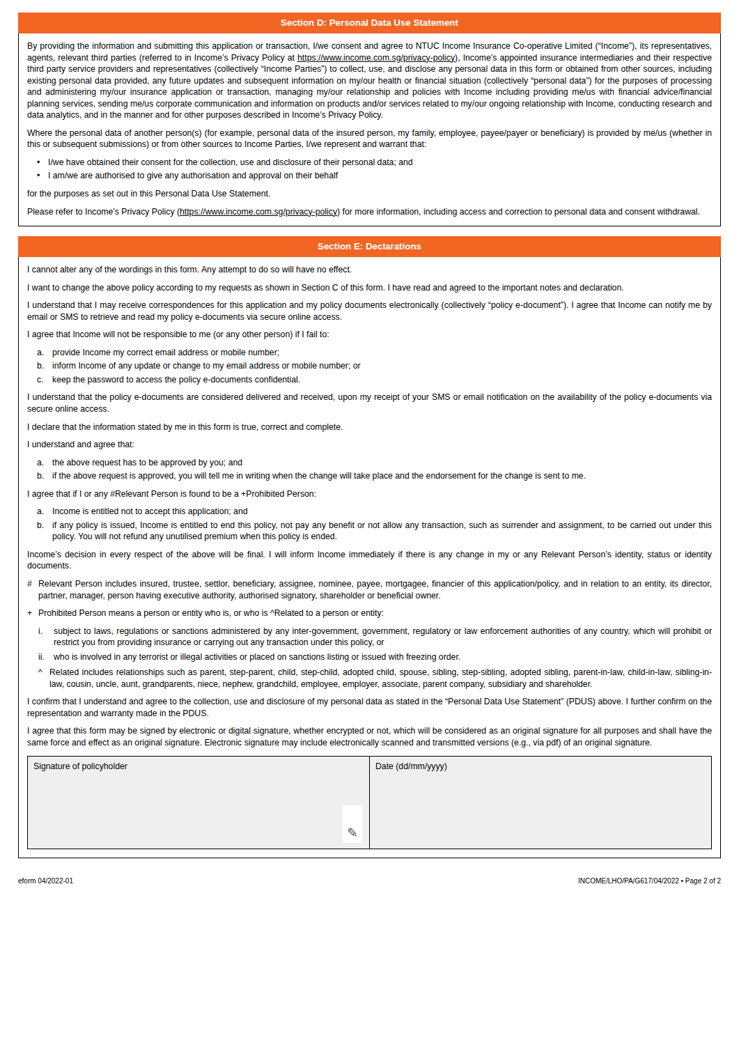Section D: Personal Data Use Statement
By providing the information and submitting this application or transaction, I/we consent and agree to NTUC Income Insurance Co-operative Limited (“Income”), its representatives, agents, relevant third parties (referred to in Income’s Privacy Policy at https://www.income.com.sg/privacy-policy), Income’s appointed insurance intermediaries and their respective third party service providers and representatives (collectively “Income Parties”) to collect, use, and disclose any personal data in this form or obtained from other sources, including existing personal data provided, any future updates and subsequent information on my/our health or financial situation (collectively “personal data”) for the purposes of processing and administering my/our insurance application or transaction, managing my/our relationship and policies with Income including providing me/us with financial advice/financial planning services, sending me/us corporate communication and information on products and/or services related to my/our ongoing relationship with Income, conducting research and data analytics, and in the manner and for other purposes described in Income’s Privacy Policy.
Where the personal data of another person(s) (for example, personal data of the insured person, my family, employee, payee/payer or beneficiary) is provided by me/us (whether in this or subsequent submissions) or from other sources to Income Parties, I/we represent and warrant that:
I/we have obtained their consent for the collection, use and disclosure of their personal data; and
I am/we are authorised to give any authorisation and approval on their behalf
for the purposes as set out in this Personal Data Use Statement.
Please refer to Income’s Privacy Policy (https://www.income.com.sg/privacy-policy) for more information, including access and correction to personal data and consent withdrawal.
Section E: Declarations
I cannot alter any of the wordings in this form. Any attempt to do so will have no effect.
I want to change the above policy according to my requests as shown in Section C of this form. I have read and agreed to the important notes and declaration.
I understand that I may receive correspondences for this application and my policy documents electronically (collectively “policy e-document”). I agree that Income can notify me by email or SMS to retrieve and read my policy e-documents via secure online access.
I agree that Income will not be responsible to me (or any other person) if I fail to:
provide Income my correct email address or mobile number;
inform Income of any update or change to my email address or mobile number; or
keep the password to access the policy e-documents confidential.
I understand that the policy e-documents are considered delivered and received, upon my receipt of your SMS or email notification on the availability of the policy e-documents via secure online access.
I declare that the information stated by me in this form is true, correct and complete.
I understand and agree that:
the above request has to be approved by you; and
if the above request is approved, you will tell me in writing when the change will take place and the endorsement for the change is sent to me.
I agree that if I or any #Relevant Person is found to be a +Prohibited Person:
Income is entitled not to accept this application; and
if any policy is issued, Income is entitled to end this policy, not pay any benefit or not allow any transaction, such as surrender and assignment, to be carried out under this policy. You will not refund any unutilised premium when this policy is ended.
Income’s decision in every respect of the above will be final. I will inform Income immediately if there is any change in my or any Relevant Person’s identity, status or identity documents.
#Relevant Person includes insured, trustee, settlor, beneficiary, assignee, nominee, payee, mortgagee, financier of this application/policy, and in relation to an entity, its director, partner, manager, person having executive authority, authorised signatory, shareholder or beneficial owner.
+Prohibited Person means a person or entity who is, or who is ^Related to a person or entity:
subject to laws, regulations or sanctions administered by any inter-government, government, regulatory or law enforcement authorities of any country, which will prohibit or restrict you from providing insurance or carrying out any transaction under this policy, or
who is involved in any terrorist or illegal activities or placed on sanctions listing or issued with freezing order.
^Related includes relationships such as parent, step-parent, child, step-child, adopted child, spouse, sibling, step-sibling, adopted sibling, parent-in-law, child-in-law, sibling-in-law, cousin, uncle, aunt, grandparents, niece, nephew, grandchild, employee, employer, associate, parent company, subsidiary and shareholder.
I confirm that I understand and agree to the collection, use and disclosure of my personal data as stated in the “Personal Data Use Statement” (PDUS) above. I further confirm on the representation and warranty made in the PDUS.
I agree that this form may be signed by electronic or digital signature, whether encrypted or not, which will be considered as an original signature for all purposes and shall have the same force and effect as an original signature. Electronic signature may include electronically scanned and transmitted versions (e.g., via pdf) of an original signature.
| Signature of policyholder ✎ | Date (dd/mm/yyyy) |
eform 04/2022-01
INCOME/LHO/PA/G617/04/2022 • Page 2 of 2